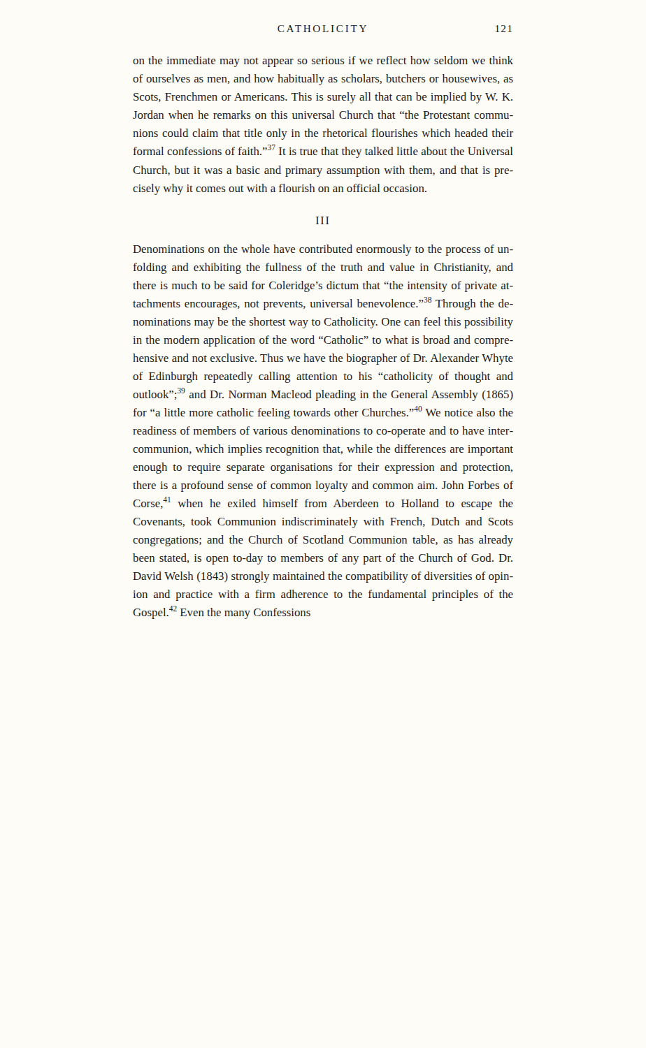Catholicity 121
on the immediate may not appear so serious if we reflect how seldom we think of ourselves as men, and how habitually as scholars, butchers or housewives, as Scots, Frenchmen or Americans. This is surely all that can be implied by W. K. Jordan when he remarks on this universal Church that “the Protestant communions could claim that title only in the rhetorical flourishes which headed their formal confessions of faith.”37 It is true that they talked little about the Universal Church, but it was a basic and primary assumption with them, and that is precisely why it comes out with a flourish on an official occasion.
III
Denominations on the whole have contributed enormously to the process of unfolding and exhibiting the fullness of the truth and value in Christianity, and there is much to be said for Coleridge’s dictum that “the intensity of private attachments encourages, not prevents, universal benevolence.”38 Through the denominations may be the shortest way to Catholicity. One can feel this possibility in the modern application of the word “Catholic” to what is broad and comprehensive and not exclusive. Thus we have the biographer of Dr. Alexander Whyte of Edinburgh repeatedly calling attention to his “catholicity of thought and outlook”;39 and Dr. Norman Macleod pleading in the General Assembly (1865) for “a little more catholic feeling towards other Churches.”40 We notice also the readiness of members of various denominations to co-operate and to have intercommunion, which implies recognition that, while the differences are important enough to require separate organisations for their expression and protection, there is a profound sense of common loyalty and common aim. John Forbes of Corse,41 when he exiled himself from Aberdeen to Holland to escape the Covenants, took Communion indiscriminately with French, Dutch and Scots congregations; and the Church of Scotland Communion table, as has already been stated, is open to-day to members of any part of the Church of God. Dr. David Welsh (1843) strongly maintained the compatibility of diversities of opinion and practice with a firm adherence to the fundamental principles of the Gospel.42 Even the many Confessions